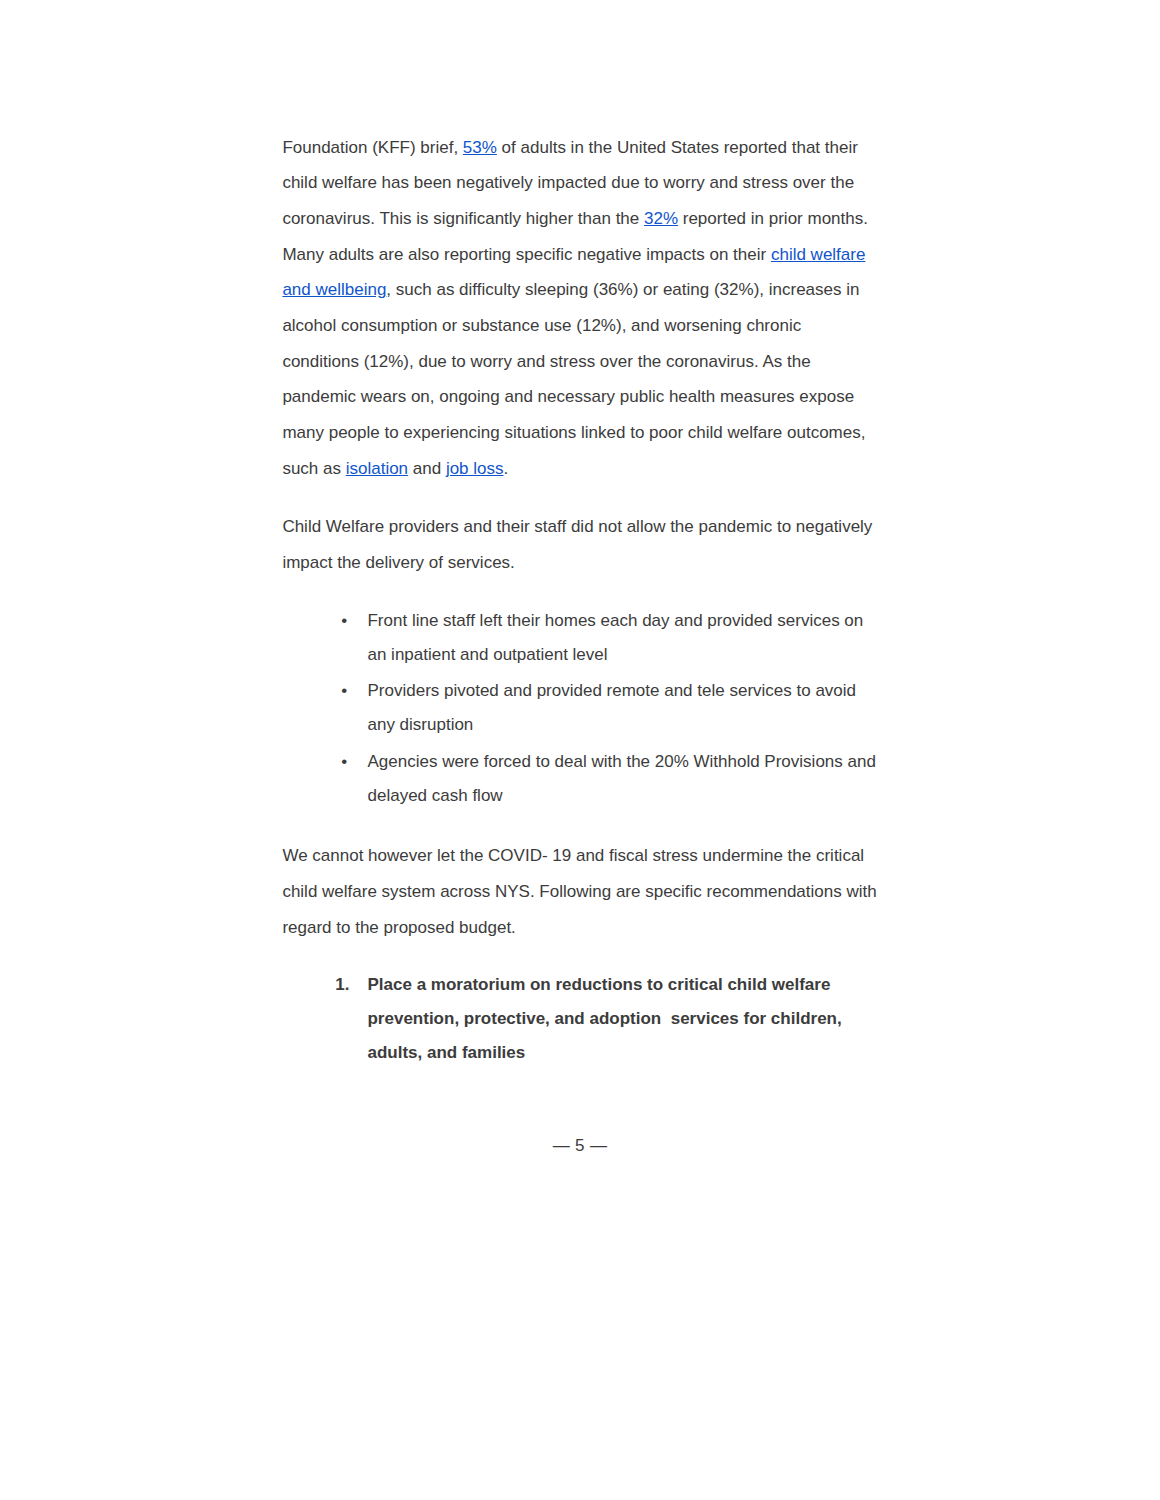Foundation (KFF) brief, 53% of adults in the United States reported that their child welfare has been negatively impacted due to worry and stress over the coronavirus. This is significantly higher than the 32% reported in prior months. Many adults are also reporting specific negative impacts on their child welfare and wellbeing, such as difficulty sleeping (36%) or eating (32%), increases in alcohol consumption or substance use (12%), and worsening chronic conditions (12%), due to worry and stress over the coronavirus. As the pandemic wears on, ongoing and necessary public health measures expose many people to experiencing situations linked to poor child welfare outcomes, such as isolation and job loss.
Child Welfare providers and their staff did not allow the pandemic to negatively impact the delivery of services.
Front line staff left their homes each day and provided services on an inpatient and outpatient level
Providers pivoted and provided remote and tele services to avoid any disruption
Agencies were forced to deal with the 20% Withhold Provisions and delayed cash flow
We cannot however let the COVID- 19 and fiscal stress undermine the critical child welfare system across NYS. Following are specific recommendations with regard to the proposed budget.
Place a moratorium on reductions to critical child welfare prevention, protective, and adoption services for children, adults, and families
— 5 —